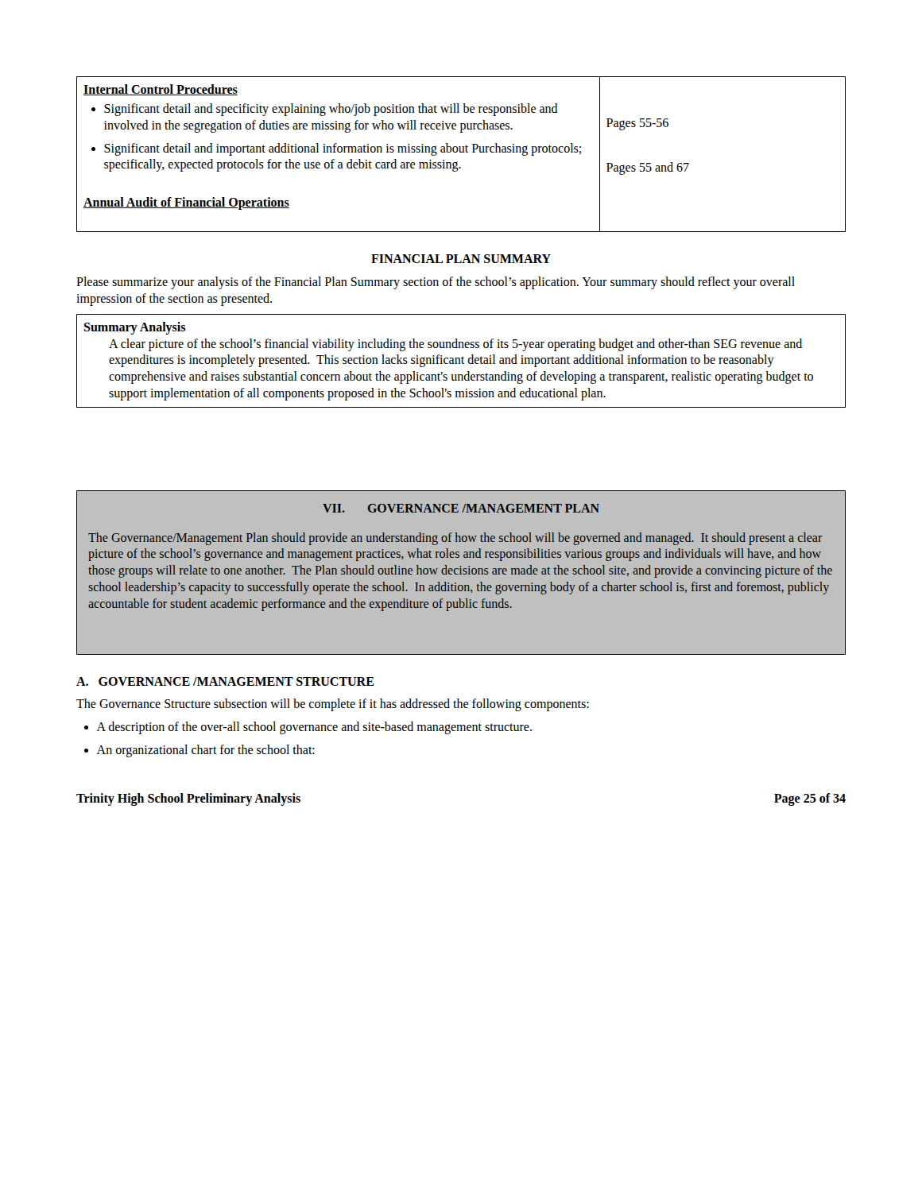| Internal Control Procedures Significant detail and specificity explaining who/job position that will be responsible and involved in the segregation of duties are missing for who will receive purchases. Significant detail and important additional information is missing about Purchasing protocols; specifically, expected protocols for the use of a debit card are missing. Annual Audit of Financial Operations | Pages 55-56 Pages 55 and 67 |
FINANCIAL PLAN SUMMARY
Please summarize your analysis of the Financial Plan Summary section of the school’s application. Your summary should reflect your overall impression of the section as presented.
| Summary Analysis A clear picture of the school’s financial viability including the soundness of its 5-year operating budget and other-than SEG revenue and expenditures is incompletely presented. This section lacks significant detail and important additional information to be reasonably comprehensive and raises substantial concern about the applicant's understanding of developing a transparent, realistic operating budget to support implementation of all components proposed in the School's mission and educational plan. |
VII. GOVERNANCE /MANAGEMENT PLAN
The Governance/Management Plan should provide an understanding of how the school will be governed and managed. It should present a clear picture of the school’s governance and management practices, what roles and responsibilities various groups and individuals will have, and how those groups will relate to one another. The Plan should outline how decisions are made at the school site, and provide a convincing picture of the school leadership’s capacity to successfully operate the school. In addition, the governing body of a charter school is, first and foremost, publicly accountable for student academic performance and the expenditure of public funds.
A. GOVERNANCE /MANAGEMENT STRUCTURE
The Governance Structure subsection will be complete if it has addressed the following components:
A description of the over-all school governance and site-based management structure.
An organizational chart for the school that:
Trinity High School Preliminary Analysis Page 25 of 34